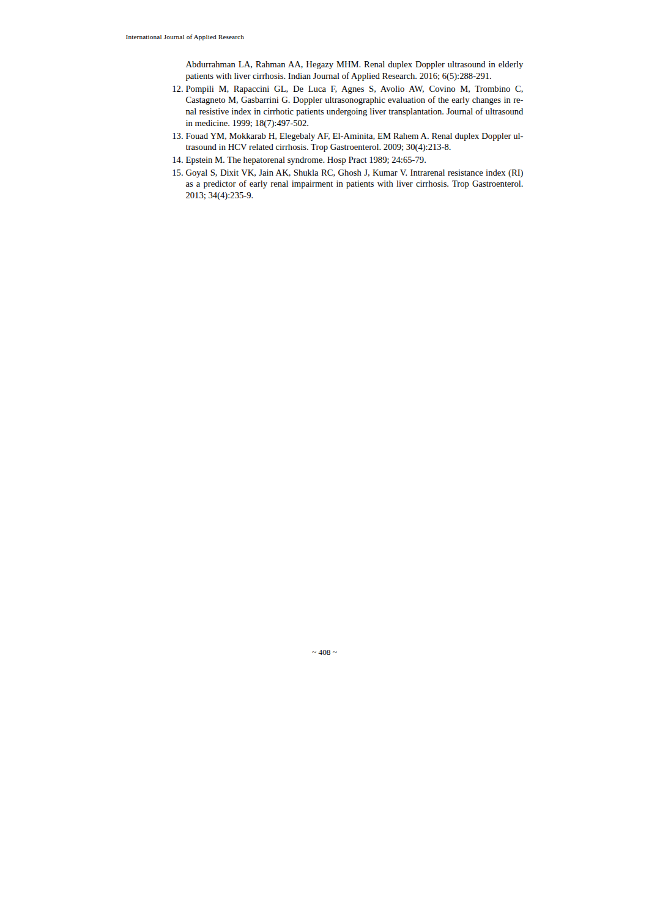International Journal of Applied Research
Abdurrahman LA, Rahman AA, Hegazy MHM. Renal duplex Doppler ultrasound in elderly patients with liver cirrhosis. Indian Journal of Applied Research. 2016; 6(5):288-291.
12. Pompili M, Rapaccini GL, De Luca F, Agnes S, Avolio AW, Covino M, Trombino C, Castagneto M, Gasbarrini G. Doppler ultrasonographic evaluation of the early changes in renal resistive index in cirrhotic patients undergoing liver transplantation. Journal of ultrasound in medicine. 1999; 18(7):497-502.
13. Fouad YM, Mokkarab H, Elegebaly AF, El-Aminita, EM Rahem A. Renal duplex Doppler ultrasound in HCV related cirrhosis. Trop Gastroenterol. 2009; 30(4):213-8.
14. Epstein M. The hepatorenal syndrome. Hosp Pract 1989; 24:65-79.
15. Goyal S, Dixit VK, Jain AK, Shukla RC, Ghosh J, Kumar V. Intrarenal resistance index (RI) as a predictor of early renal impairment in patients with liver cirrhosis. Trop Gastroenterol. 2013; 34(4):235-9.
~ 408 ~